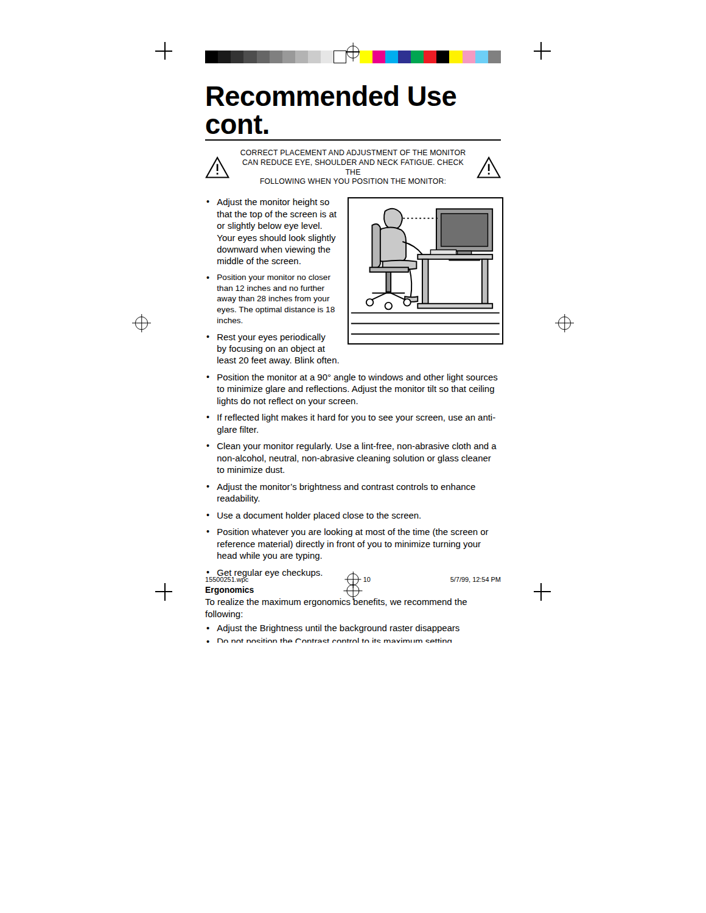Recommended Use cont.
CORRECT PLACEMENT AND ADJUSTMENT OF THE MONITOR
CAN REDUCE EYE, SHOULDER AND NECK FATIGUE. CHECK THE
FOLLOWING WHEN YOU POSITION THE MONITOR:
Adjust the monitor height so that the top of the screen is at or slightly below eye level. Your eyes should look slightly downward when viewing the middle of the screen.
Position your monitor no closer than 12 inches and no further away than 28 inches from your eyes. The optimal distance is 18 inches.
Rest your eyes periodically by focusing on an object at least 20 feet away. Blink often.
Position the monitor at a 90° angle to windows and other light sources to minimize glare and reflections. Adjust the monitor tilt so that ceiling lights do not reflect on your screen.
If reflected light makes it hard for you to see your screen, use an anti-glare filter.
Clean your monitor regularly. Use a lint-free, non-abrasive cloth and a non-alcohol, neutral, non-abrasive cleaning solution or glass cleaner to minimize dust.
Adjust the monitor’s brightness and contrast controls to enhance readability.
Use a document holder placed close to the screen.
Position whatever you are looking at most of the time (the screen or reference material) directly in front of you to minimize turning your head while you are typing.
Get regular eye checkups.
Ergonomics
To realize the maximum ergonomics benefits, we recommend the following:
Adjust the Brightness until the background raster disappears
Do not position the Contrast control to its maximum setting
Use the preset Size and Position controls with standard signals
Use the preset Color Setting and Sides Left/Right controls
Use non-interlaced signals with a vertical refresh rate between 75-120Hz for the MultiSync® 50/70 and 75-160Hz for the MultiSync 90
Do not use primary color blue on a dark background, as it is difficult to see and may produce eye fatigue due to insufficient contrast
For more detailed information on setting up a healthy work environment, call NEC at (800) 820-1230, NEC FastFacts™ information at (800) 366-0476 and request document #900108 or write the American National Standard for Human Factors Engineering of Visual Display Terminal Workstations – ANSI-HFS Standard No. 100-1988 – The Human Factors Society, Inc. P.O. Box 1369, Santa Monica, California 90406.
8
15500251.wpc
10
5/7/99, 12:54 PM